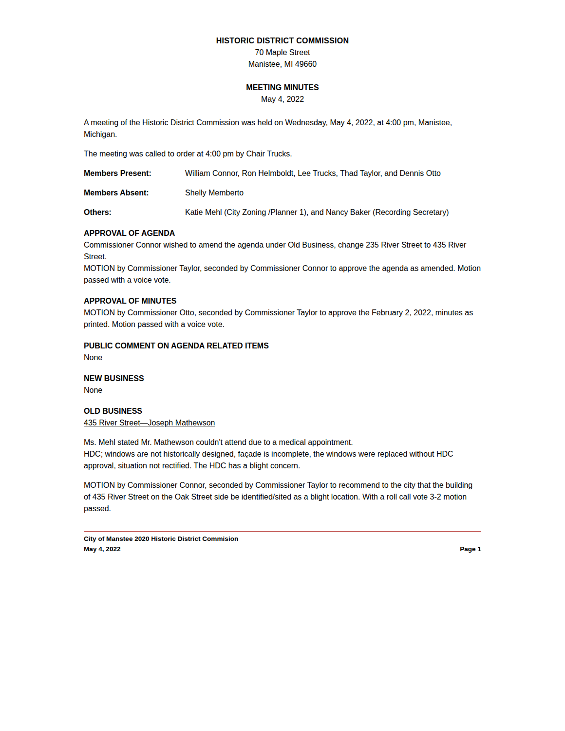HISTORIC DISTRICT COMMISSION
70 Maple Street
Manistee, MI 49660
MEETING MINUTES
May 4, 2022
A meeting of the Historic District Commission was held on Wednesday, May 4, 2022, at 4:00 pm, Manistee, Michigan.
The meeting was called to order at 4:00 pm by Chair Trucks.
Members Present:
William Connor, Ron Helmboldt, Lee Trucks, Thad Taylor, and Dennis Otto
Members Absent:
Shelly Memberto
Others:
Katie Mehl (City Zoning /Planner 1), and Nancy Baker (Recording Secretary)
APPROVAL OF AGENDA
Commissioner Connor wished to amend the agenda under Old Business, change 235 River Street to 435 River Street.
MOTION by Commissioner Taylor, seconded by Commissioner Connor to approve the agenda as amended. Motion passed with a voice vote.
APPROVAL OF MINUTES
MOTION by Commissioner Otto, seconded by Commissioner Taylor to approve the February 2, 2022, minutes as printed. Motion passed with a voice vote.
PUBLIC COMMENT ON AGENDA RELATED ITEMS
None
NEW BUSINESS
None
OLD BUSINESS
435 River Street—Joseph Mathewson
Ms. Mehl stated Mr. Mathewson couldn't attend due to a medical appointment.
HDC; windows are not historically designed, façade is incomplete, the windows were replaced without HDC approval, situation not rectified. The HDC has a blight concern.
MOTION by Commissioner Connor, seconded by Commissioner Taylor to recommend to the city that the building of 435 River Street on the Oak Street side be identified/sited as a blight location. With a roll call vote 3-2 motion passed.
City of Manstee 2020 Historic District Commision
May 4, 2022 Page 1